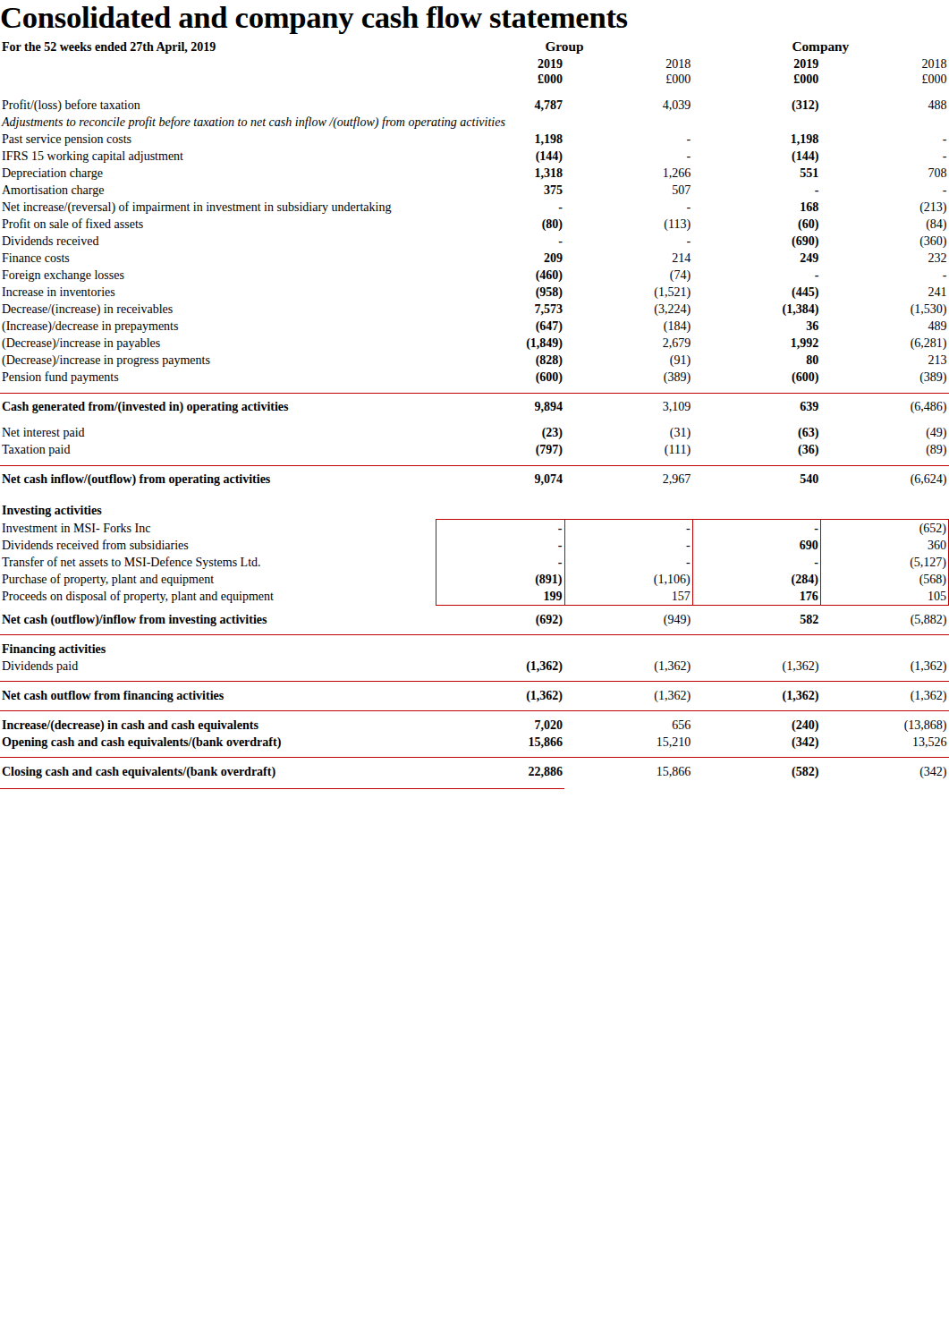Consolidated and company cash flow statements
| For the 52 weeks ended 27th April, 2019 | Group | Company |
| | 2019 | 2018 | 2019 | 2018 |
| | £000 | £000 | £000 | £000 |
| Profit/(loss) before taxation | 4,787 | 4,039 | (312) | 488 |
| Adjustments to reconcile profit before taxation to net cash inflow /(outflow) from operating activities |
| Past service pension costs | 1,198 | - | 1,198 | - |
| IFRS 15 working capital adjustment | (144) | - | (144) | - |
| Depreciation charge | 1,318 | 1,266 | 551 | 708 |
| Amortisation charge | 375 | 507 | - | - |
| Net increase/(reversal) of impairment in investment in subsidiary undertaking | - | - | 168 | (213) |
| Profit on sale of fixed assets | (80) | (113) | (60) | (84) |
| Dividends received | - | - | (690) | (360) |
| Finance costs | 209 | 214 | 249 | 232 |
| Foreign exchange losses | (460) | (74) | - | - |
| Increase in inventories | (958) | (1,521) | (445) | 241 |
| Decrease/(increase) in receivables | 7,573 | (3,224) | (1,384) | (1,530) |
| (Increase)/decrease in prepayments | (647) | (184) | 36 | 489 |
| (Decrease)/increase in payables | (1,849) | 2,679 | 1,992 | (6,281) |
| (Decrease)/increase in progress payments | (828) | (91) | 80 | 213 |
| Pension fund payments | (600) | (389) | (600) | (389) |
| Cash generated from/(invested in) operating activities | 9,894 | 3,109 | 639 | (6,486) |
| Net interest paid | (23) | (31) | (63) | (49) |
| Taxation paid | (797) | (111) | (36) | (89) |
| Net cash inflow/(outflow) from operating activities | 9,074 | 2,967 | 540 | (6,624) |
| Investing activities | | | | |
| Investment in MSI- Forks Inc | - | - | - | (652) |
| Dividends received from subsidiaries | - | - | 690 | 360 |
| Transfer of net assets to MSI-Defence Systems Ltd. | - | - | - | (5,127) |
| Purchase of property, plant and equipment | (891) | (1,106) | (284) | (568) |
| Proceeds on disposal of property, plant and equipment | 199 | 157 | 176 | 105 |
| Net cash (outflow)/inflow from investing activities | (692) | (949) | 582 | (5,882) |
| Financing activities | | | | |
| Dividends paid | (1,362) | (1,362) | (1,362) | (1,362) |
| Net cash outflow from financing activities | (1,362) | (1,362) | (1,362) | (1,362) |
| Increase/(decrease) in cash and cash equivalents | 7,020 | 656 | (240) | (13,868) |
| Opening cash and cash equivalents/(bank overdraft) | 15,866 | 15,210 | (342) | 13,526 |
| Closing cash and cash equivalents/(bank overdraft) | 22,886 | 15,866 | (582) | (342) |